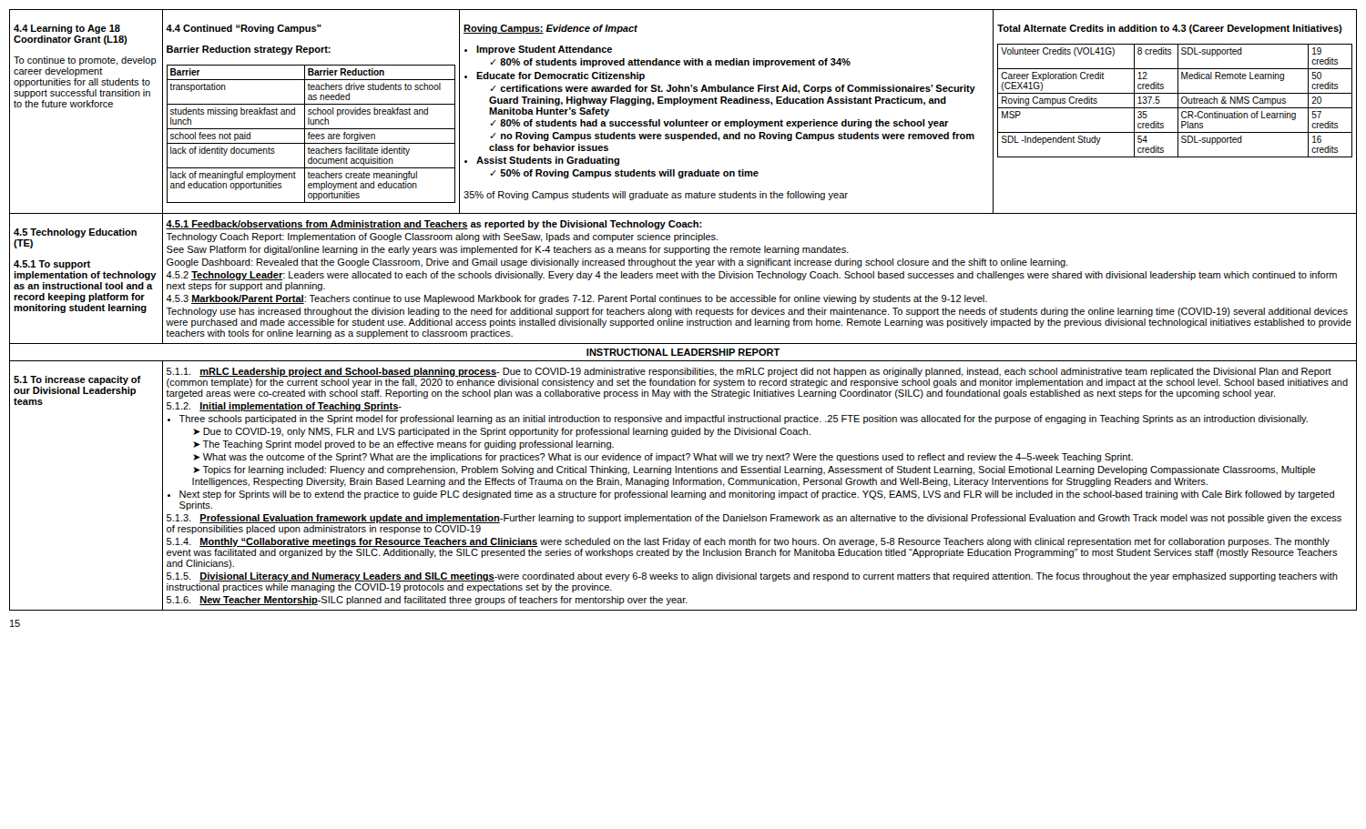| 4.4 Learning to Age 18 Coordinator Grant (L18) To continue to promote, develop career development opportunities for all students to support successful transition in to the future workforce | 4.4 Continued “Roving Campus” Barrier Reduction strategy Report: / Barrier / Barrier Reduction / / --- / --- / / transportation / teachers drive students to school as needed / / students missing breakfast and lunch / school provides breakfast and lunch / / school fees not paid / fees are forgiven / / lack of identity documents / teachers facilitate identity document acquisition / / lack of meaningful employment and education opportunities / teachers create meaningful employment and education opportunities / | Roving Campus: Evidence of Impact Improve Student Attendance ✓ 80% of students improved attendance with a median improvement of 34% Educate for Democratic Citizenship ✓ certifications were awarded for St. John’s Ambulance First Aid, Corps of Commissionaires’ Security Guard Training, Highway Flagging, Employment Readiness, Education Assistant Practicum, and Manitoba Hunter’s Safety ✓ 80% of students had a successful volunteer or employment experience during the school year ✓ no Roving Campus students were suspended, and no Roving Campus students were removed from class for behavior issues Assist Students in Graduating ✓ 50% of Roving Campus students will graduate on time 35% of Roving Campus students will graduate as mature students in the following year | Total Alternate Credits in addition to 4.3 (Career Development Initiatives) / Volunteer Credits (VOL41G) / 8 credits / SDL-supported / 19 credits / / Career Exploration Credit (CEX41G) / 12 credits / Medical Remote Learning / 50 credits / / Roving Campus Credits / 137.5 / Outreach & NMS Campus / 20 / / MSP / 35 credits / CR-Continuation of Learning Plans / 57 credits / / SDL -Independent Study / 54 credits / SDL-supported / 16 credits / |
| 4.5 Technology Education (TE) 4.5.1 To support implementation of technology as an instructional tool and a record keeping platform for monitoring student learning | 4.5.1 Feedback/observations from Administration and Teachers as reported by the Divisional Technology Coach: Technology Coach Report: Implementation of Google Classroom along with SeeSaw, Ipads and computer science principles. See Saw Platform for digital/online learning in the early years was implemented for K-4 teachers as a means for supporting the remote learning mandates. Google Dashboard: Revealed that the Google Classroom, Drive and Gmail usage divisionally increased throughout the year with a significant increase during school closure and the shift to online learning. 4.5.2 Technology Leader : Leaders were allocated to each of the schools divisionally. Every day 4 the leaders meet with the Division Technology Coach. School based successes and challenges were shared with divisional leadership team which continued to inform next steps for support and planning. 4.5.3 Markbook/Parent Portal : Teachers continue to use Maplewood Markbook for grades 7-12. Parent Portal continues to be accessible for online viewing by students at the 9-12 level. Technology use has increased throughout the division leading to the need for additional support for teachers along with requests for devices and their maintenance. To support the needs of students during the online learning time (COVID-19) several additional devices were purchased and made accessible for student use. Additional access points installed divisionally supported online instruction and learning from home. Remote Learning was positively impacted by the previous divisional technological initiatives established to provide teachers with tools for online learning as a supplement to classroom practices. |
| INSTRUCTIONAL LEADERSHIP REPORT |
| 5.1 To increase capacity of our Divisional Leadership teams | 5.1.1. mRLC Leadership project and School-based planning process - Due to COVID-19 administrative responsibilities, the mRLC project did not happen as originally planned, instead, each school administrative team replicated the Divisional Plan and Report (common template) for the current school year in the fall, 2020 to enhance divisional consistency and set the foundation for system to record strategic and responsive school goals and monitor implementation and impact at the school level. School based initiatives and targeted areas were co-created with school staff. Reporting on the school plan was a collaborative process in May with the Strategic Initiatives Learning Coordinator (SILC) and foundational goals established as next steps for the upcoming school year. 5.1.2. Initial implementation of Teaching Sprints - Three schools participated in the Sprint model for professional learning as an initial introduction to responsive and impactful instructional practice. .25 FTE position was allocated for the purpose of engaging in Teaching Sprints as an introduction divisionally. ➤ Due to COVID-19, only NMS, FLR and LVS participated in the Sprint opportunity for professional learning guided by the Divisional Coach. ➤ The Teaching Sprint model proved to be an effective means for guiding professional learning. ➤ What was the outcome of the Sprint? What are the implications for practices? What is our evidence of impact? What will we try next? Were the questions used to reflect and review the 4–5-week Teaching Sprint. ➤ Topics for learning included: Fluency and comprehension, Problem Solving and Critical Thinking, Learning Intentions and Essential Learning, Assessment of Student Learning, Social Emotional Learning Developing Compassionate Classrooms, Multiple Intelligences, Respecting Diversity, Brain Based Learning and the Effects of Trauma on the Brain, Managing Information, Communication, Personal Growth and Well-Being, Literacy Interventions for Struggling Readers and Writers. Next step for Sprints will be to extend the practice to guide PLC designated time as a structure for professional learning and monitoring impact of practice. YQS, EAMS, LVS and FLR will be included in the school-based training with Cale Birk followed by targeted Sprints. 5.1.3. Professional Evaluation framework update and implementation -Further learning to support implementation of the Danielson Framework as an alternative to the divisional Professional Evaluation and Growth Track model was not possible given the excess of responsibilities placed upon administrators in response to COVID-19 5.1.4. Monthly “Collaborative meetings for Resource Teachers and Clinicians were scheduled on the last Friday of each month for two hours. On average, 5-8 Resource Teachers along with clinical representation met for collaboration purposes. The monthly event was facilitated and organized by the SILC. Additionally, the SILC presented the series of workshops created by the Inclusion Branch for Manitoba Education titled “Appropriate Education Programming” to most Student Services staff (mostly Resource Teachers and Clinicians). 5.1.5. Divisional Literacy and Numeracy Leaders and SILC meetings -were coordinated about every 6-8 weeks to align divisional targets and respond to current matters that required attention. The focus throughout the year emphasized supporting teachers with instructional practices while managing the COVID-19 protocols and expectations set by the province. 5.1.6. New Teacher Mentorship -SILC planned and facilitated three groups of teachers for mentorship over the year. |
15